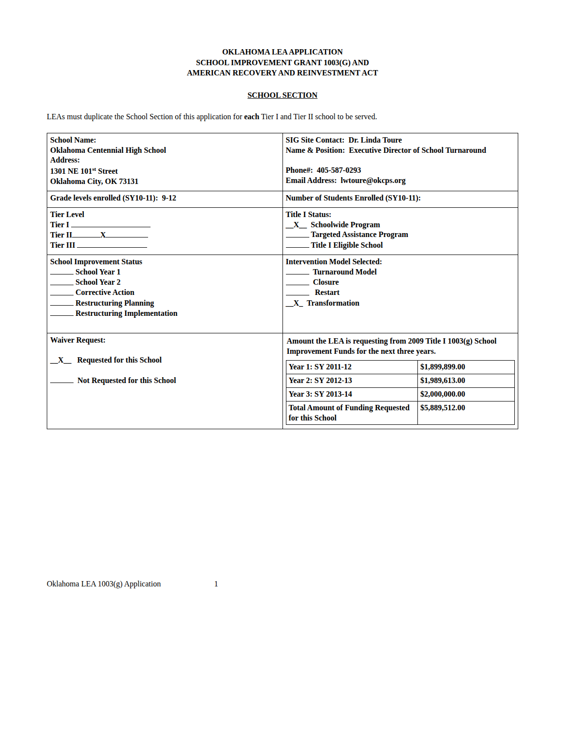OKLAHOMA LEA APPLICATION
SCHOOL IMPROVEMENT GRANT 1003(G) AND
AMERICAN RECOVERY AND REINVESTMENT ACT
SCHOOL SECTION
LEAs must duplicate the School Section of this application for each Tier I and Tier II school to be served.
| School Name: Oklahoma Centennial High School Address: 1301 NE 101 st Street Oklahoma City, OK 73131 | SIG Site Contact: Dr. Linda Toure Name & Position: Executive Director of School Turnaround Phone#: 405-587-0293 Email Address: lwtoure@okcps.org |
| Grade levels enrolled (SY10-11): 9-12 | Number of Students Enrolled (SY10-11): |
| Tier Level Tier I Tier II X Tier III | Title I Status: __X__ Schoolwide Program Targeted Assistance Program Title I Eligible School |
| School Improvement Status School Year 1 School Year 2 Corrective Action Restructuring Planning Restructuring Implementation | Intervention Model Selected: Turnaround Model Closure Restart __X_ Transformation |
| Waiver Request: __X__ Requested for this School Not Requested for this School | Amount the LEA is requesting from 2009 Title I 1003(g) School Improvement Funds for the next three years. / Year 1: SY 2011-12 / $1,899,899.00 / / Year 2: SY 2012-13 / $1,989,613.00 / / Year 3: SY 2013-14 / $2,000,000.00 / / Total Amount of Funding Requested for this School / $5,889,512.00 / |
Oklahoma LEA 1003(g) Application 1